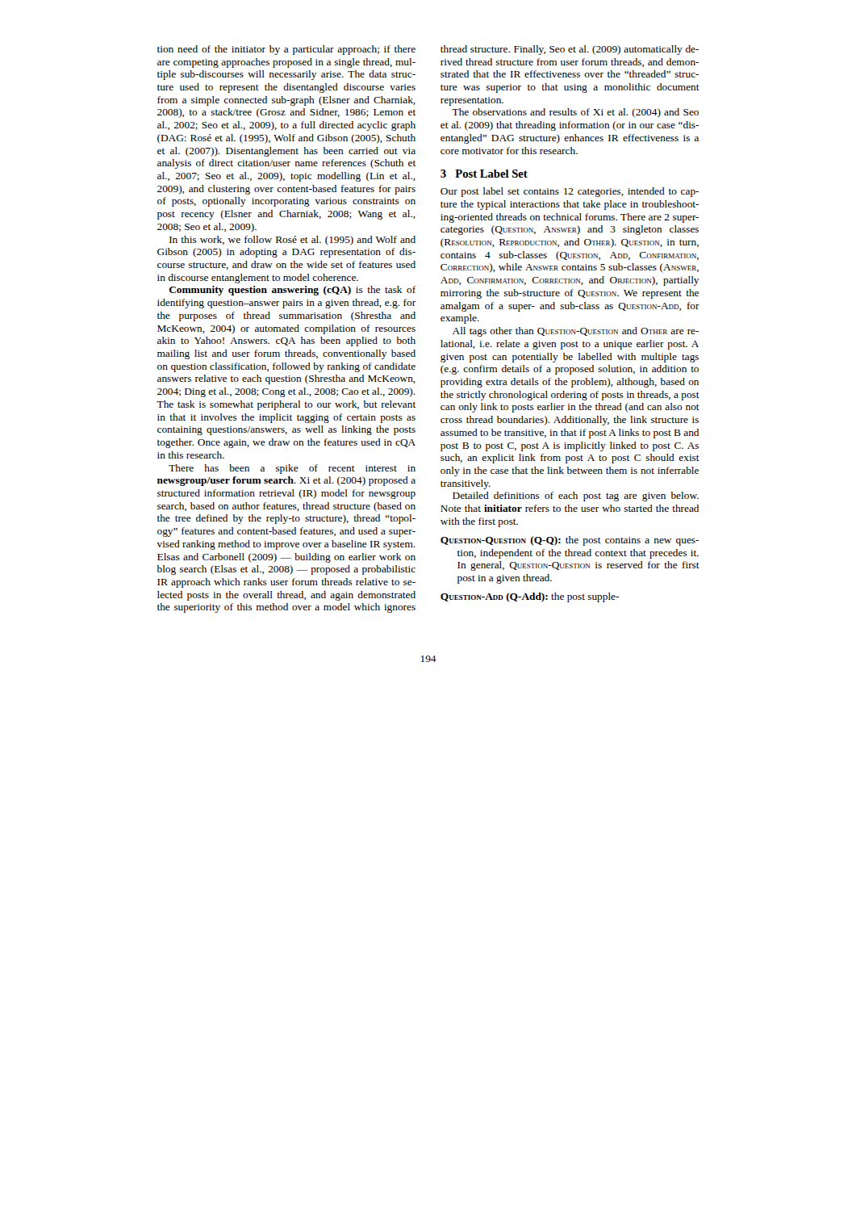tion need of the initiator by a particular approach; if there are competing approaches proposed in a single thread, multiple sub-discourses will necessarily arise. The data structure used to represent the disentangled discourse varies from a simple connected sub-graph (Elsner and Charniak, 2008), to a stack/tree (Grosz and Sidner, 1986; Lemon et al., 2002; Seo et al., 2009), to a full directed acyclic graph (DAG: Rosé et al. (1995), Wolf and Gibson (2005), Schuth et al. (2007)). Disentanglement has been carried out via analysis of direct citation/user name references (Schuth et al., 2007; Seo et al., 2009), topic modelling (Lin et al., 2009), and clustering over content-based features for pairs of posts, optionally incorporating various constraints on post recency (Elsner and Charniak, 2008; Wang et al., 2008; Seo et al., 2009).
In this work, we follow Rosé et al. (1995) and Wolf and Gibson (2005) in adopting a DAG representation of discourse structure, and draw on the wide set of features used in discourse entanglement to model coherence.
Community question answering (cQA) is the task of identifying question–answer pairs in a given thread, e.g. for the purposes of thread summarisation (Shrestha and McKeown, 2004) or automated compilation of resources akin to Yahoo! Answers. cQA has been applied to both mailing list and user forum threads, conventionally based on question classification, followed by ranking of candidate answers relative to each question (Shrestha and McKeown, 2004; Ding et al., 2008; Cong et al., 2008; Cao et al., 2009). The task is somewhat peripheral to our work, but relevant in that it involves the implicit tagging of certain posts as containing questions/answers, as well as linking the posts together. Once again, we draw on the features used in cQA in this research.
There has been a spike of recent interest in newsgroup/user forum search. Xi et al. (2004) proposed a structured information retrieval (IR) model for newsgroup search, based on author features, thread structure (based on the tree defined by the reply-to structure), thread “topology” features and content-based features, and used a supervised ranking method to improve over a baseline IR system. Elsas and Carbonell (2009) — building on earlier work on blog search (Elsas et al., 2008) — proposed a probabilistic IR approach which ranks user forum threads relative to selected posts in the overall thread, and again demonstrated the superiority of this method over a model which ignores thread structure. Finally, Seo et al. (2009) automatically derived thread structure from user forum threads, and demonstrated that the IR effectiveness over the “threaded” structure was superior to that using a monolithic document representation.
The observations and results of Xi et al. (2004) and Seo et al. (2009) that threading information (or in our case “disentangled” DAG structure) enhances IR effectiveness is a core motivator for this research.
3 Post Label Set
Our post label set contains 12 categories, intended to capture the typical interactions that take place in troubleshooting-oriented threads on technical forums. There are 2 super-categories (Question, Answer) and 3 singleton classes (Resolution, Reproduction, and Other). Question, in turn, contains 4 sub-classes (Question, Add, Confirmation, Correction), while Answer contains 5 sub-classes (Answer, Add, Confirmation, Correction, and Objection), partially mirroring the sub-structure of Question. We represent the amalgam of a super- and sub-class as Question-Add, for example.
All tags other than Question-Question and Other are relational, i.e. relate a given post to a unique earlier post. A given post can potentially be labelled with multiple tags (e.g. confirm details of a proposed solution, in addition to providing extra details of the problem), although, based on the strictly chronological ordering of posts in threads, a post can only link to posts earlier in the thread (and can also not cross thread boundaries). Additionally, the link structure is assumed to be transitive, in that if post A links to post B and post B to post C, post A is implicitly linked to post C. As such, an explicit link from post A to post C should exist only in the case that the link between them is not inferrable transitively.
Detailed definitions of each post tag are given below. Note that initiator refers to the user who started the thread with the first post.
Question-Question (Q-Q): the post contains a new question, independent of the thread context that precedes it. In general, Question-Question is reserved for the first post in a given thread.
Question-Add (Q-Add): the post supple-
194